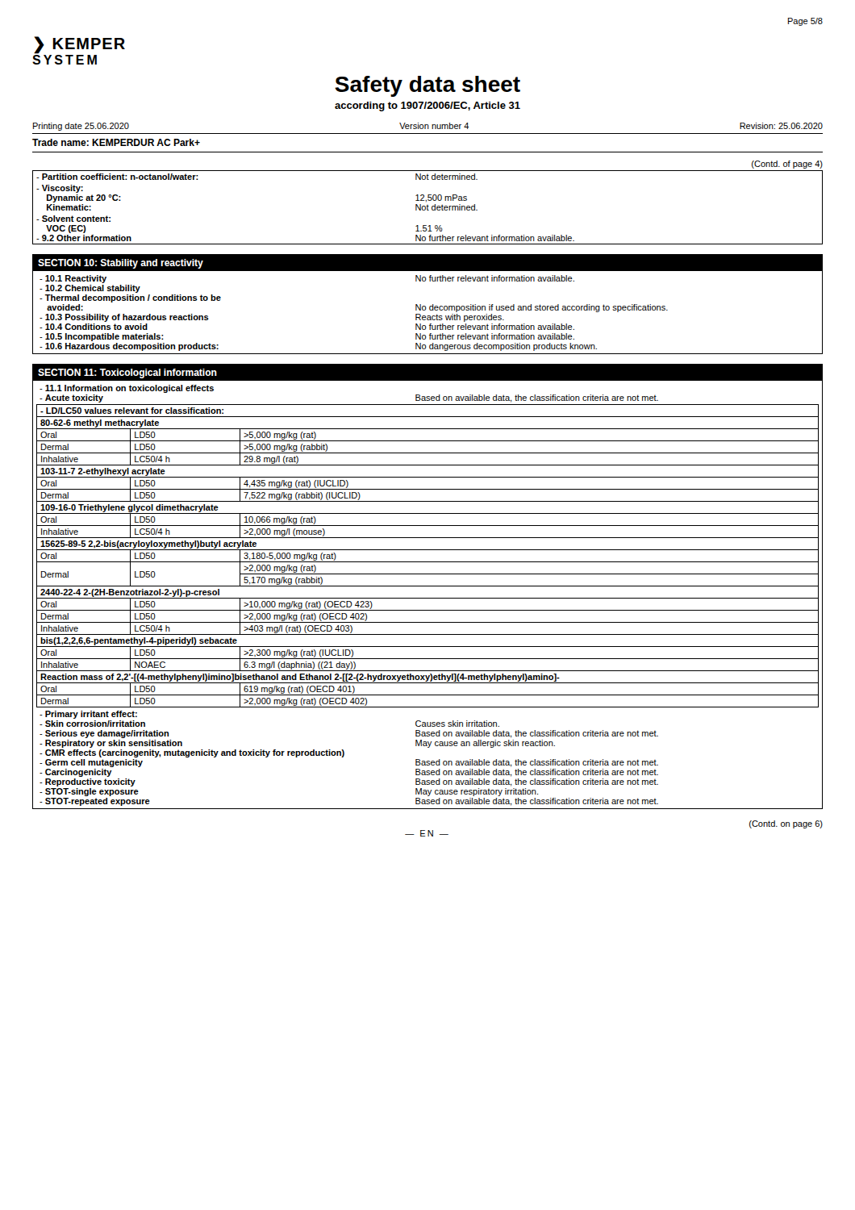Page 5/8
❯ KEMPER
SYSTEM
Safety data sheet
according to 1907/2006/EC, Article 31
Printing date 25.06.2020
Version number 4
Revision: 25.06.2020
Trade name: KEMPERDUR AC Park+
(Contd. of page 4)
| - Partition coefficient: n-octanol/water: | Not determined. |
| - Viscosity: Dynamic at 20 °C: Kinematic: | 12,500 mPas Not determined. |
| - Solvent content: VOC (EC) - 9.2 Other information | 1.51 % No further relevant information available. |
SECTION 10: Stability and reactivity
| - 10.1 Reactivity | No further relevant information available. |
| - 10.2 Chemical stability | |
| - Thermal decomposition / conditions to be avoided: | No decomposition if used and stored according to specifications. |
| - 10.3 Possibility of hazardous reactions | Reacts with peroxides. |
| - 10.4 Conditions to avoid | No further relevant information available. |
| - 10.5 Incompatible materials: | No further relevant information available. |
| - 10.6 Hazardous decomposition products: | No dangerous decomposition products known. |
SECTION 11: Toxicological information
| - 11.1 Information on toxicological effects | |
| - Acute toxicity | Based on available data, the classification criteria are not met. |
| - LD/LC50 values relevant for classification: |
| 80-62-6 methyl methacrylate |
| Oral | LD50 | >5,000 mg/kg (rat) |
| Dermal | LD50 | >5,000 mg/kg (rabbit) |
| Inhalative | LC50/4 h | 29.8 mg/l (rat) |
| 103-11-7 2-ethylhexyl acrylate |
| Oral | LD50 | 4,435 mg/kg (rat) (IUCLID) |
| Dermal | LD50 | 7,522 mg/kg (rabbit) (IUCLID) |
| 109-16-0 Triethylene glycol dimethacrylate |
| Oral | LD50 | 10,066 mg/kg (rat) |
| Inhalative | LC50/4 h | >2,000 mg/l (mouse) |
| 15625-89-5 2,2-bis(acryloyloxymethyl)butyl acrylate |
| Oral | LD50 | 3,180-5,000 mg/kg (rat) |
| Dermal | LD50 | >2,000 mg/kg (rat) |
| 5,170 mg/kg (rabbit) |
| 2440-22-4 2-(2H-Benzotriazol-2-yl)-p-cresol |
| Oral | LD50 | >10,000 mg/kg (rat) (OECD 423) |
| Dermal | LD50 | >2,000 mg/kg (rat) (OECD 402) |
| Inhalative | LC50/4 h | >403 mg/l (rat) (OECD 403) |
| bis(1,2,2,6,6-pentamethyl-4-piperidyl) sebacate |
| Oral | LD50 | >2,300 mg/kg (rat) (IUCLID) |
| Inhalative | NOAEC | 6.3 mg/l (daphnia) ((21 day)) |
| Reaction mass of 2,2'-[(4-methylphenyl)imino]bisethanol and Ethanol 2-[[2-(2-hydroxyethoxy)ethyl](4-methylphenyl)amino]- |
| Oral | LD50 | 619 mg/kg (rat) (OECD 401) |
| Dermal | LD50 | >2,000 mg/kg (rat) (OECD 402) |
| - Primary irritant effect: | |
| - Skin corrosion/irritation | Causes skin irritation. |
| - Serious eye damage/irritation | Based on available data, the classification criteria are not met. |
| - Respiratory or skin sensitisation | May cause an allergic skin reaction. |
| - CMR effects (carcinogenity, mutagenicity and toxicity for reproduction) | |
| - Germ cell mutagenicity | Based on available data, the classification criteria are not met. |
| - Carcinogenicity | Based on available data, the classification criteria are not met. |
| - Reproductive toxicity | Based on available data, the classification criteria are not met. |
| - STOT-single exposure | May cause respiratory irritation. |
| - STOT-repeated exposure | Based on available data, the classification criteria are not met. |
(Contd. on page 6)
— EN —